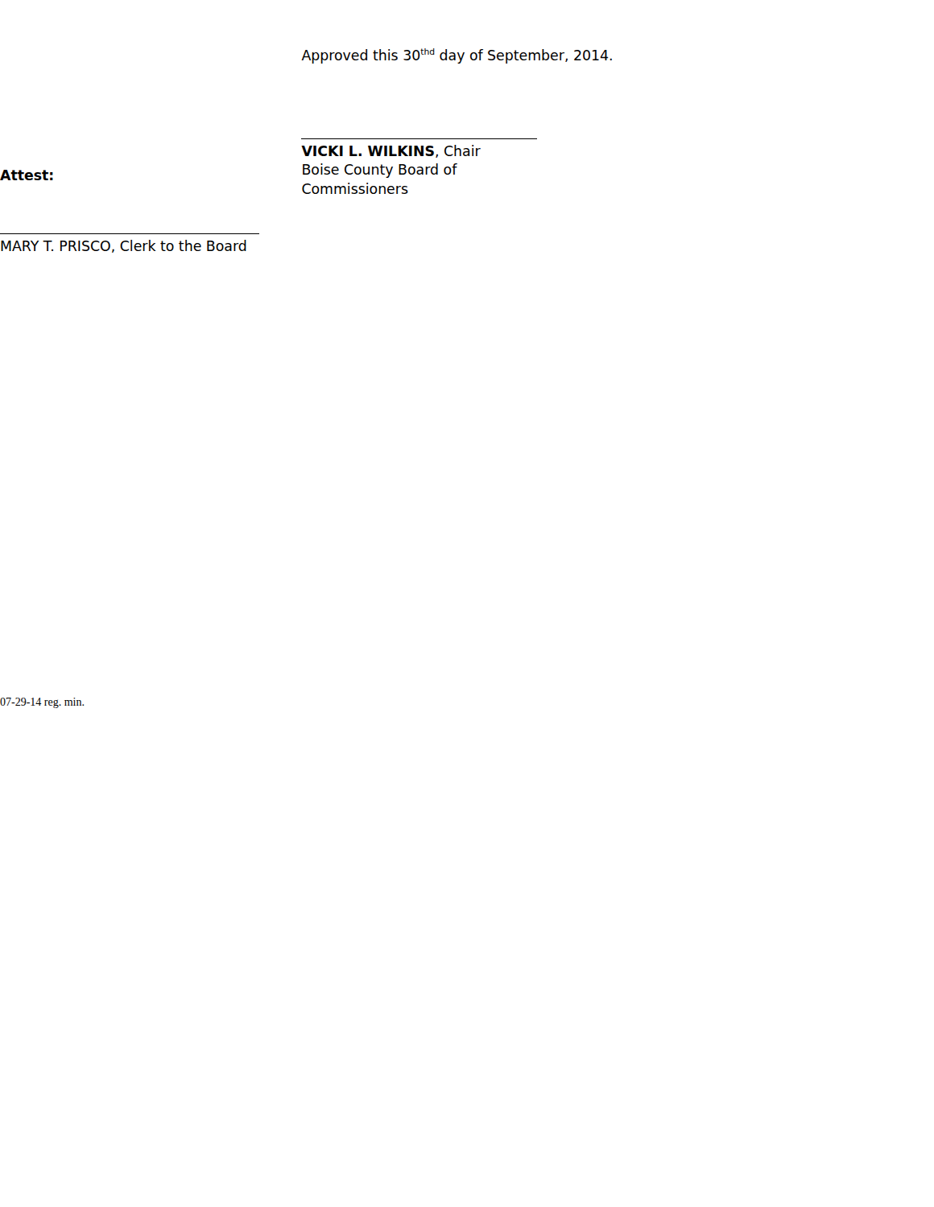Approved this 30thd day of September, 2014.
VICKI L. WILKINS, Chair
Boise County Board of Commissioners
Attest:
MARY T. PRISCO, Clerk to the Board
07-29-14 reg. min.